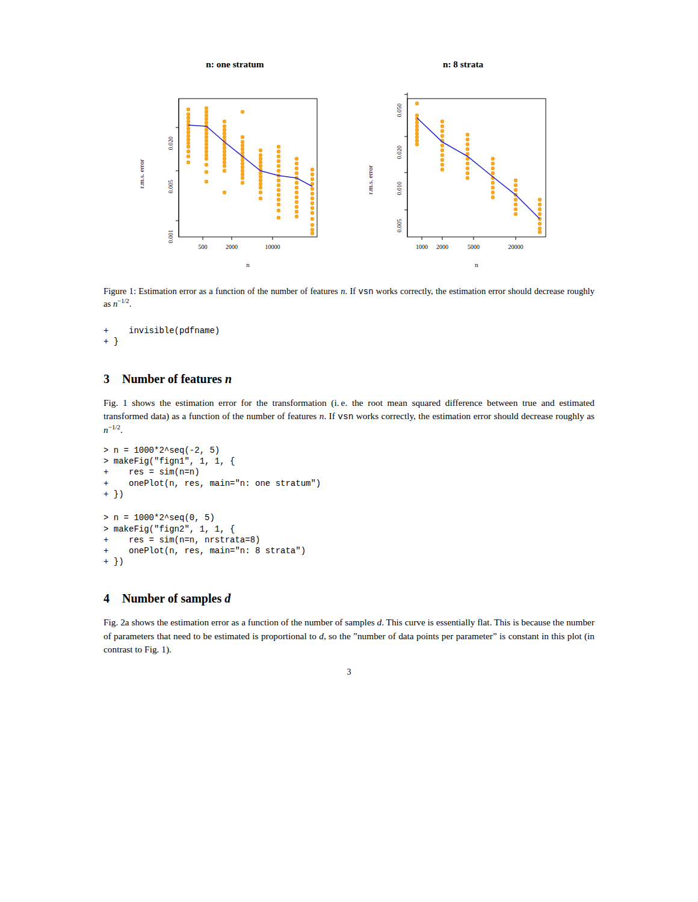n: one stratum
r.m.s. error 0.020 0.005 0.001 500 2000 10000 n
n: 8 strata
r.m.s. error 0.050 0.020 0.010 0.005 1000 2000 5000 20000 n
Figure 1: Estimation error as a function of the number of features n. If vsn works correctly, the estimation error should decrease roughly as n−1/2.
+    invisible(pdfname)
+ }
3 Number of features n
Fig. 1 shows the estimation error for the transformation (i. e. the root mean squared difference between true and estimated transformed data) as a function of the number of features n. If vsn works correctly, the estimation error should decrease roughly as n−1/2.
> n = 1000*2^seq(-2, 5)
> makeFig("fign1", 1, 1, {
+    res = sim(n=n)
+    onePlot(n, res, main="n: one stratum")
+ })
> n = 1000*2^seq(0, 5)
> makeFig("fign2", 1, 1, {
+    res = sim(n=n, nrstrata=8)
+    onePlot(n, res, main="n: 8 strata")
+ })
4 Number of samples d
Fig. 2a shows the estimation error as a function of the number of samples d. This curve is essentially flat. This is because the number of parameters that need to be estimated is proportional to d, so the ”number of data points per parameter” is constant in this plot (in contrast to Fig. 1).
3